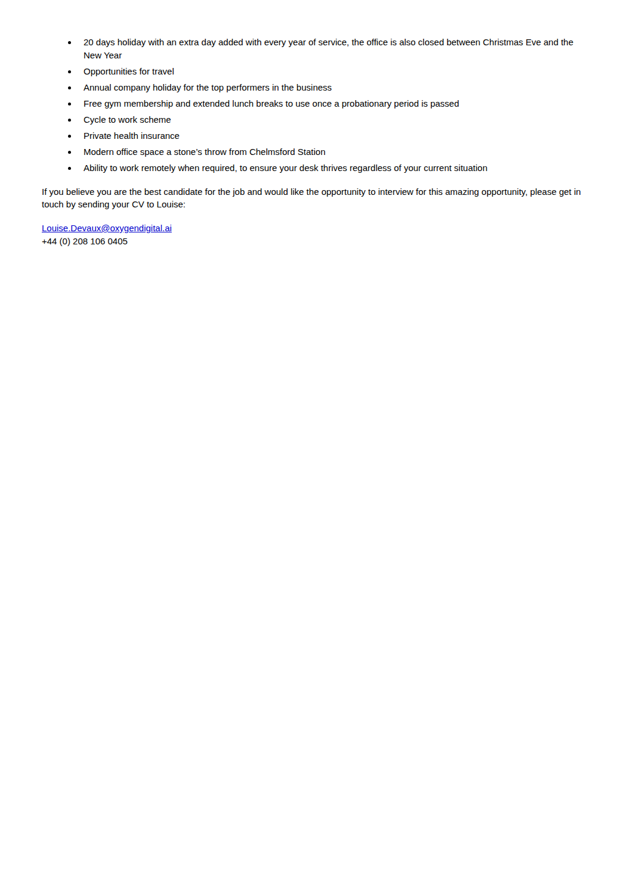20 days holiday with an extra day added with every year of service, the office is also closed between Christmas Eve and the New Year
Opportunities for travel
Annual company holiday for the top performers in the business
Free gym membership and extended lunch breaks to use once a probationary period is passed
Cycle to work scheme
Private health insurance
Modern office space a stone’s throw from Chelmsford Station
Ability to work remotely when required, to ensure your desk thrives regardless of your current situation
If you believe you are the best candidate for the job and would like the opportunity to interview for this amazing opportunity, please get in touch by sending your CV to Louise:
Louise.Devaux@oxygendigital.ai
+44 (0) 208 106 0405